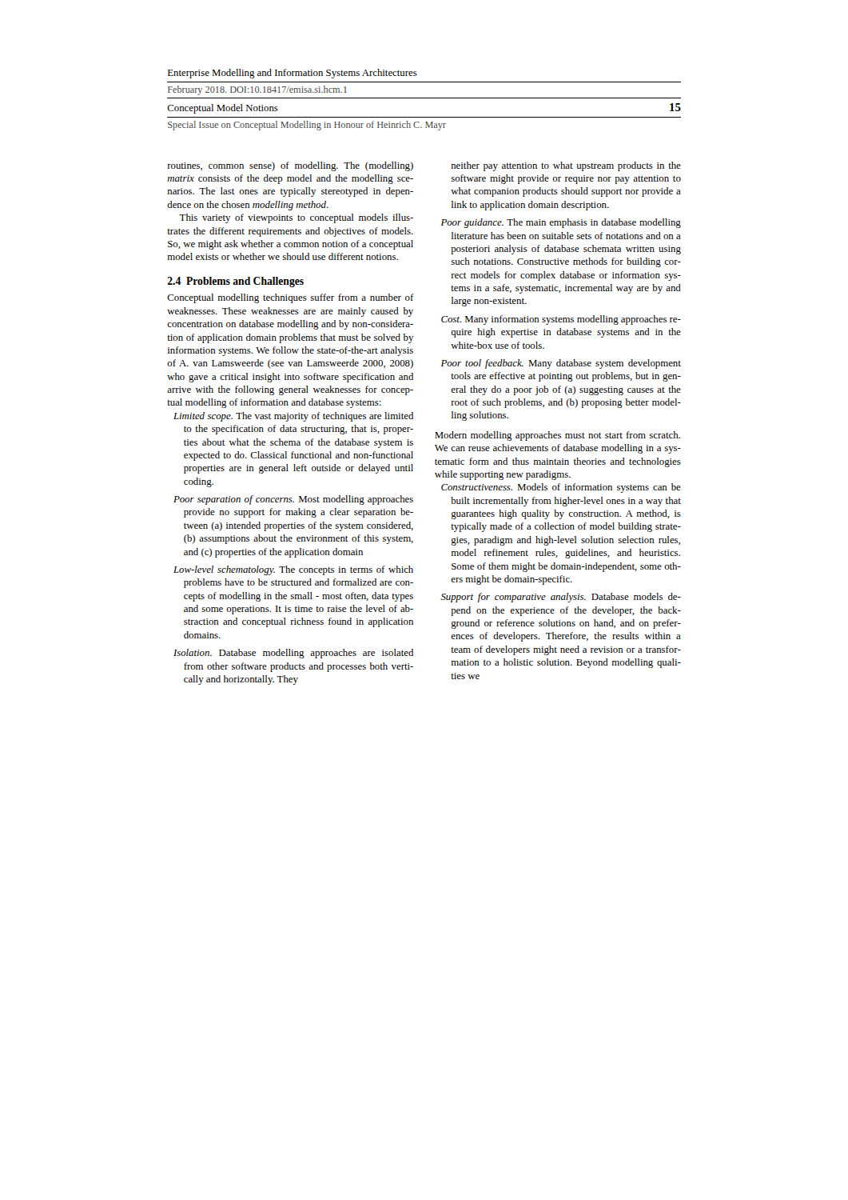Enterprise Modelling and Information Systems Architectures
February 2018. DOI:10.18417/emisa.si.hcm.1
Conceptual Model Notions 15
Special Issue on Conceptual Modelling in Honour of Heinrich C. Mayr
routines, common sense) of modelling. The (modelling) matrix consists of the deep model and the modelling scenarios. The last ones are typically stereotyped in dependence on the chosen modelling method.
This variety of viewpoints to conceptual models illustrates the different requirements and objectives of models. So, we might ask whether a common notion of a conceptual model exists or whether we should use different notions.
2.4 Problems and Challenges
Conceptual modelling techniques suffer from a number of weaknesses. These weaknesses are are mainly caused by concentration on database modelling and by non-consideration of application domain problems that must be solved by information systems. We follow the state-of-the-art analysis of A. van Lamsweerde (see van Lamsweerde 2000, 2008) who gave a critical insight into software specification and arrive with the following general weaknesses for conceptual modelling of information and database systems:
Limited scope. The vast majority of techniques are limited to the specification of data structuring, that is, properties about what the schema of the database system is expected to do. Classical functional and non-functional properties are in general left outside or delayed until coding.
Poor separation of concerns. Most modelling approaches provide no support for making a clear separation between (a) intended properties of the system considered, (b) assumptions about the environment of this system, and (c) properties of the application domain
Low-level schematology. The concepts in terms of which problems have to be structured and formalized are concepts of modelling in the small - most often, data types and some operations. It is time to raise the level of abstraction and conceptual richness found in application domains.
Isolation. Database modelling approaches are isolated from other software products and processes both vertically and horizontally. They
neither pay attention to what upstream products in the software might provide or require nor pay attention to what companion products should support nor provide a link to application domain description.
Poor guidance. The main emphasis in database modelling literature has been on suitable sets of notations and on a posteriori analysis of database schemata written using such notations. Constructive methods for building correct models for complex database or information systems in a safe, systematic, incremental way are by and large non-existent.
Cost. Many information systems modelling approaches require high expertise in database systems and in the white-box use of tools.
Poor tool feedback. Many database system development tools are effective at pointing out problems, but in general they do a poor job of (a) suggesting causes at the root of such problems, and (b) proposing better modelling solutions.
Modern modelling approaches must not start from scratch. We can reuse achievements of database modelling in a systematic form and thus maintain theories and technologies while supporting new paradigms.
Constructiveness. Models of information systems can be built incrementally from higher-level ones in a way that guarantees high quality by construction. A method, is typically made of a collection of model building strategies, paradigm and high-level solution selection rules, model refinement rules, guidelines, and heuristics. Some of them might be domain-independent, some others might be domain-specific.
Support for comparative analysis. Database models depend on the experience of the developer, the background or reference solutions on hand, and on preferences of developers. Therefore, the results within a team of developers might need a revision or a transformation to a holistic solution. Beyond modelling qualities we